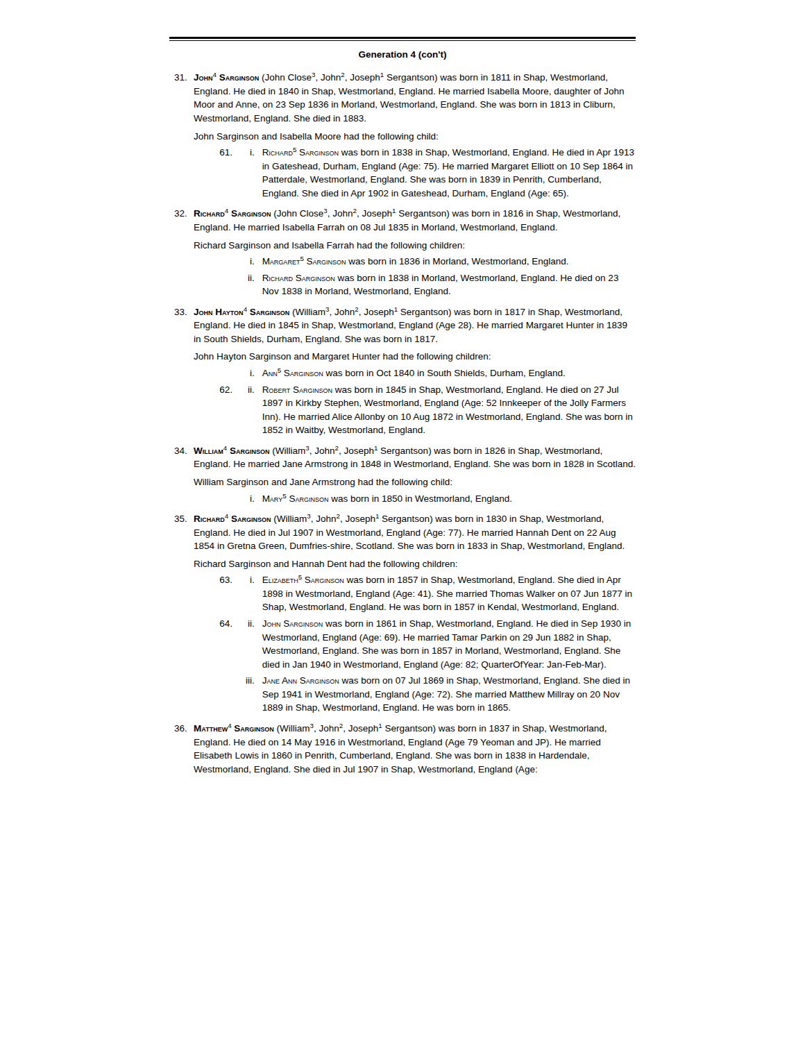Generation 4 (con't)
31.
John4 Sarginson (John Close3, John2, Joseph1 Sergantson) was born in 1811 in Shap, Westmorland, England. He died in 1840 in Shap, Westmorland, England. He married Isabella Moore, daughter of John Moor and Anne, on 23 Sep 1836 in Morland, Westmorland, England. She was born in 1813 in Cliburn, Westmorland, England. She died in 1883.
John Sarginson and Isabella Moore had the following child:
61.
i.
Richard5 Sarginson was born in 1838 in Shap, Westmorland, England. He died in Apr 1913 in Gateshead, Durham, England (Age: 75). He married Margaret Elliott on 10 Sep 1864 in Patterdale, Westmorland, England. She was born in 1839 in Penrith, Cumberland, England. She died in Apr 1902 in Gateshead, Durham, England (Age: 65).
32.
Richard4 Sarginson (John Close3, John2, Joseph1 Sergantson) was born in 1816 in Shap, Westmorland, England. He married Isabella Farrah on 08 Jul 1835 in Morland, Westmorland, England.
Richard Sarginson and Isabella Farrah had the following children:
i.
Margaret5 Sarginson was born in 1836 in Morland, Westmorland, England.
ii.
Richard Sarginson was born in 1838 in Morland, Westmorland, England. He died on 23 Nov 1838 in Morland, Westmorland, England.
33.
John Hayton4 Sarginson (William3, John2, Joseph1 Sergantson) was born in 1817 in Shap, Westmorland, England. He died in 1845 in Shap, Westmorland, England (Age 28). He married Margaret Hunter in 1839 in South Shields, Durham, England. She was born in 1817.
John Hayton Sarginson and Margaret Hunter had the following children:
i.
Ann5 Sarginson was born in Oct 1840 in South Shields, Durham, England.
62.
ii.
Robert Sarginson was born in 1845 in Shap, Westmorland, England. He died on 27 Jul 1897 in Kirkby Stephen, Westmorland, England (Age: 52 Innkeeper of the Jolly Farmers Inn). He married Alice Allonby on 10 Aug 1872 in Westmorland, England. She was born in 1852 in Waitby, Westmorland, England.
34.
William4 Sarginson (William3, John2, Joseph1 Sergantson) was born in 1826 in Shap, Westmorland, England. He married Jane Armstrong in 1848 in Westmorland, England. She was born in 1828 in Scotland.
William Sarginson and Jane Armstrong had the following child:
i.
Mary5 Sarginson was born in 1850 in Westmorland, England.
35.
Richard4 Sarginson (William3, John2, Joseph1 Sergantson) was born in 1830 in Shap, Westmorland, England. He died in Jul 1907 in Westmorland, England (Age: 77). He married Hannah Dent on 22 Aug 1854 in Gretna Green, Dumfries-shire, Scotland. She was born in 1833 in Shap, Westmorland, England.
Richard Sarginson and Hannah Dent had the following children:
63.
i.
Elizabeth5 Sarginson was born in 1857 in Shap, Westmorland, England. She died in Apr 1898 in Westmorland, England (Age: 41). She married Thomas Walker on 07 Jun 1877 in Shap, Westmorland, England. He was born in 1857 in Kendal, Westmorland, England.
64.
ii.
John Sarginson was born in 1861 in Shap, Westmorland, England. He died in Sep 1930 in Westmorland, England (Age: 69). He married Tamar Parkin on 29 Jun 1882 in Shap, Westmorland, England. She was born in 1857 in Morland, Westmorland, England. She died in Jan 1940 in Westmorland, England (Age: 82; QuarterOfYear: Jan-Feb-Mar).
iii.
Jane Ann Sarginson was born on 07 Jul 1869 in Shap, Westmorland, England. She died in Sep 1941 in Westmorland, England (Age: 72). She married Matthew Millray on 20 Nov 1889 in Shap, Westmorland, England. He was born in 1865.
36.
Matthew4 Sarginson (William3, John2, Joseph1 Sergantson) was born in 1837 in Shap, Westmorland, England. He died on 14 May 1916 in Westmorland, England (Age 79 Yeoman and JP). He married Elisabeth Lowis in 1860 in Penrith, Cumberland, England. She was born in 1838 in Hardendale, Westmorland, England. She died in Jul 1907 in Shap, Westmorland, England (Age: